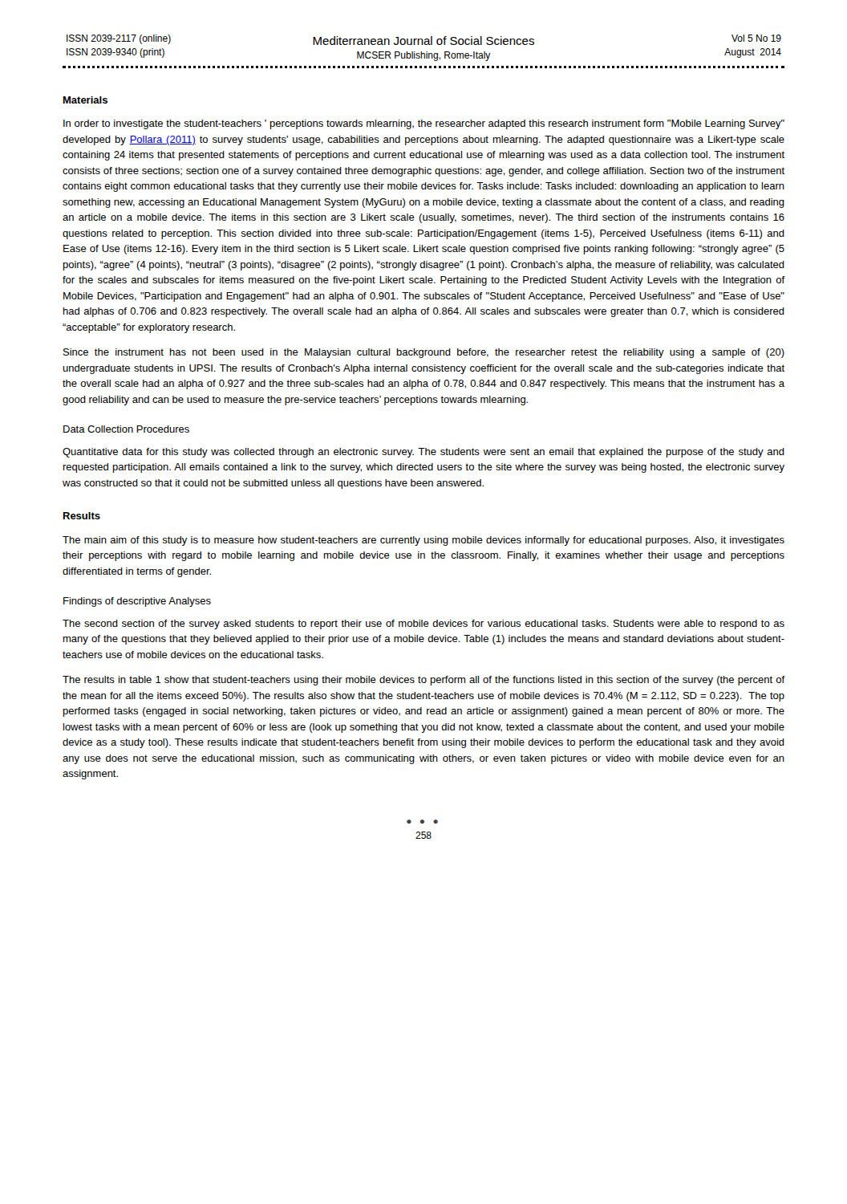| ISSN 2039-2117 (online) ISSN 2039-9340 (print) | Mediterranean Journal of Social Sciences MCSER Publishing, Rome-Italy | Vol 5 No 19 August 2014 |
Materials
In order to investigate the student-teachers ' perceptions towards mlearning, the researcher adapted this research instrument form "Mobile Learning Survey" developed by Pollara (2011) to survey students' usage, cababilities and perceptions about mlearning. The adapted questionnaire was a Likert-type scale containing 24 items that presented statements of perceptions and current educational use of mlearning was used as a data collection tool. The instrument consists of three sections; section one of a survey contained three demographic questions: age, gender, and college affiliation. Section two of the instrument contains eight common educational tasks that they currently use their mobile devices for. Tasks include: Tasks included: downloading an application to learn something new, accessing an Educational Management System (MyGuru) on a mobile device, texting a classmate about the content of a class, and reading an article on a mobile device. The items in this section are 3 Likert scale (usually, sometimes, never). The third section of the instruments contains 16 questions related to perception. This section divided into three sub-scale: Participation/Engagement (items 1-5), Perceived Usefulness (items 6-11) and Ease of Use (items 12-16). Every item in the third section is 5 Likert scale. Likert scale question comprised five points ranking following: “strongly agree” (5 points), “agree” (4 points), “neutral” (3 points), “disagree” (2 points), “strongly disagree” (1 point). Cronbach’s alpha, the measure of reliability, was calculated for the scales and subscales for items measured on the five-point Likert scale. Pertaining to the Predicted Student Activity Levels with the Integration of Mobile Devices, "Participation and Engagement" had an alpha of 0.901. The subscales of "Student Acceptance, Perceived Usefulness" and "Ease of Use" had alphas of 0.706 and 0.823 respectively. The overall scale had an alpha of 0.864. All scales and subscales were greater than 0.7, which is considered “acceptable” for exploratory research.
Since the instrument has not been used in the Malaysian cultural background before, the researcher retest the reliability using a sample of (20) undergraduate students in UPSI. The results of Cronbach's Alpha internal consistency coefficient for the overall scale and the sub-categories indicate that the overall scale had an alpha of 0.927 and the three sub-scales had an alpha of 0.78, 0.844 and 0.847 respectively. This means that the instrument has a good reliability and can be used to measure the pre-service teachers’ perceptions towards mlearning.
Data Collection Procedures
Quantitative data for this study was collected through an electronic survey. The students were sent an email that explained the purpose of the study and requested participation. All emails contained a link to the survey, which directed users to the site where the survey was being hosted, the electronic survey was constructed so that it could not be submitted unless all questions have been answered.
Results
The main aim of this study is to measure how student-teachers are currently using mobile devices informally for educational purposes. Also, it investigates their perceptions with regard to mobile learning and mobile device use in the classroom. Finally, it examines whether their usage and perceptions differentiated in terms of gender.
Findings of descriptive Analyses
The second section of the survey asked students to report their use of mobile devices for various educational tasks. Students were able to respond to as many of the questions that they believed applied to their prior use of a mobile device. Table (1) includes the means and standard deviations about student-teachers use of mobile devices on the educational tasks.
The results in table 1 show that student-teachers using their mobile devices to perform all of the functions listed in this section of the survey (the percent of the mean for all the items exceed 50%). The results also show that the student-teachers use of mobile devices is 70.4% (M = 2.112, SD = 0.223). The top performed tasks (engaged in social networking, taken pictures or video, and read an article or assignment) gained a mean percent of 80% or more. The lowest tasks with a mean percent of 60% or less are (look up something that you did not know, texted a classmate about the content, and used your mobile device as a study tool). These results indicate that student-teachers benefit from using their mobile devices to perform the educational task and they avoid any use does not serve the educational mission, such as communicating with others, or even taken pictures or video with mobile device even for an assignment.
● ● ●
258